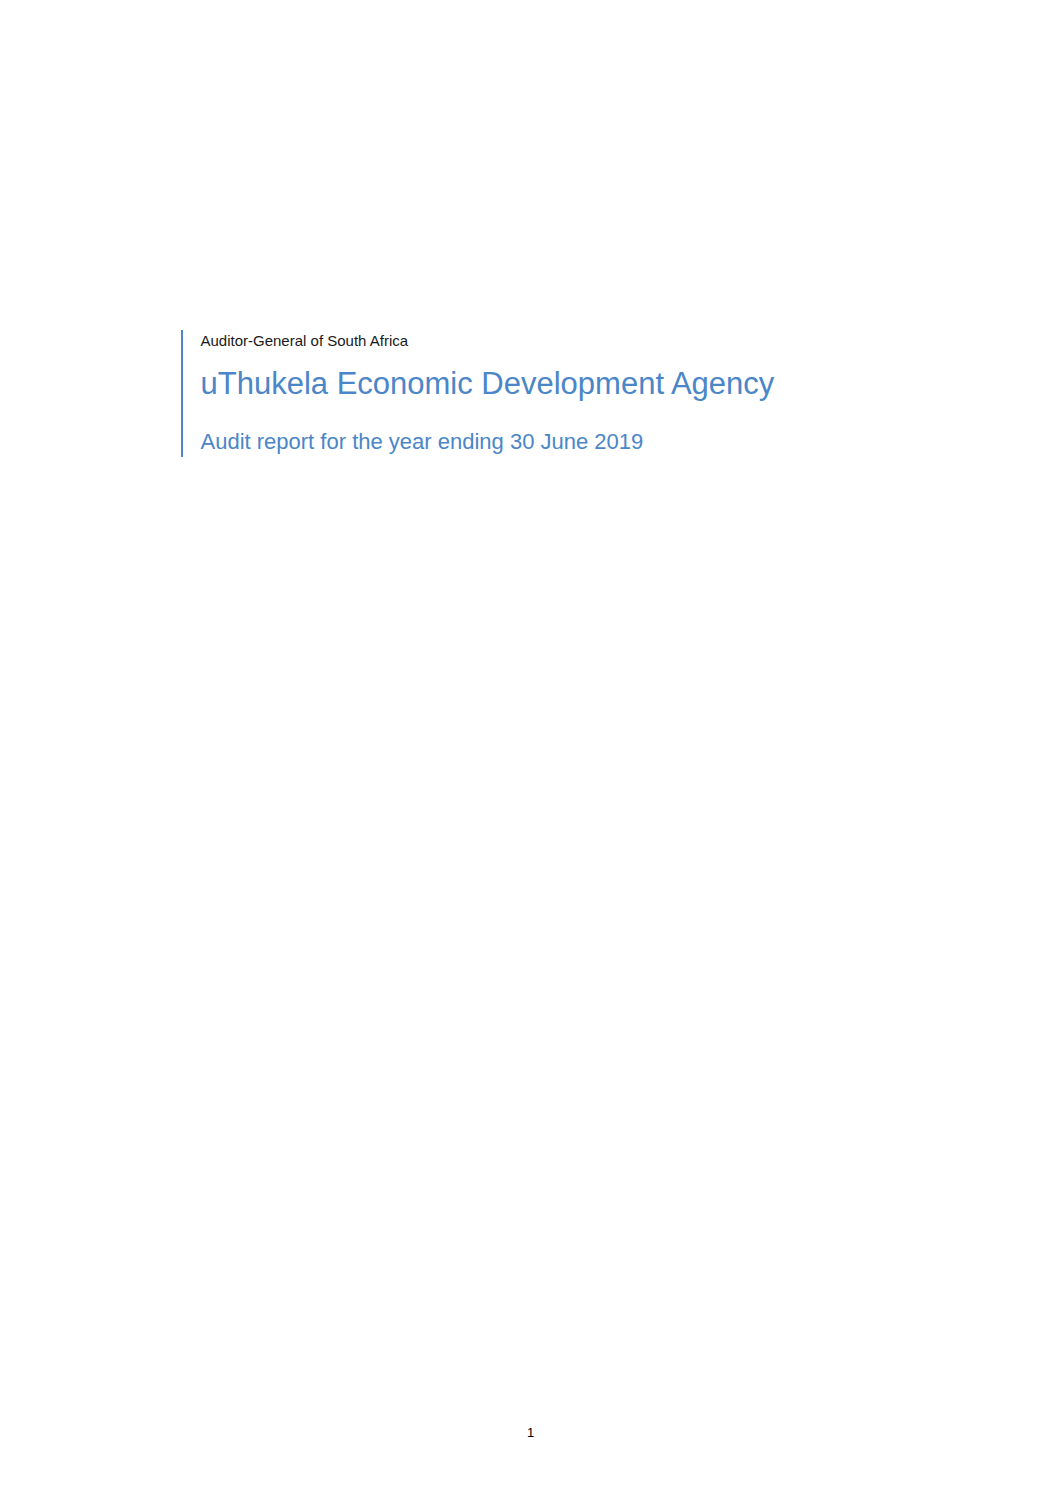Auditor-General of South Africa
uThukela Economic Development Agency
Audit report for the year ending 30 June 2019
1